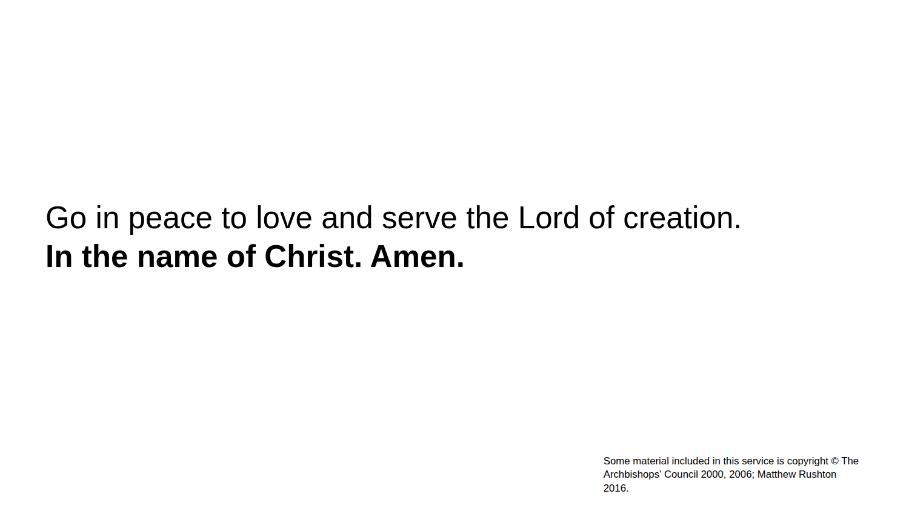Go in peace to love and serve the Lord of creation.
In the name of Christ. Amen.
Some material included in this service is copyright © The Archbishops' Council 2000, 2006; Matthew Rushton 2016.